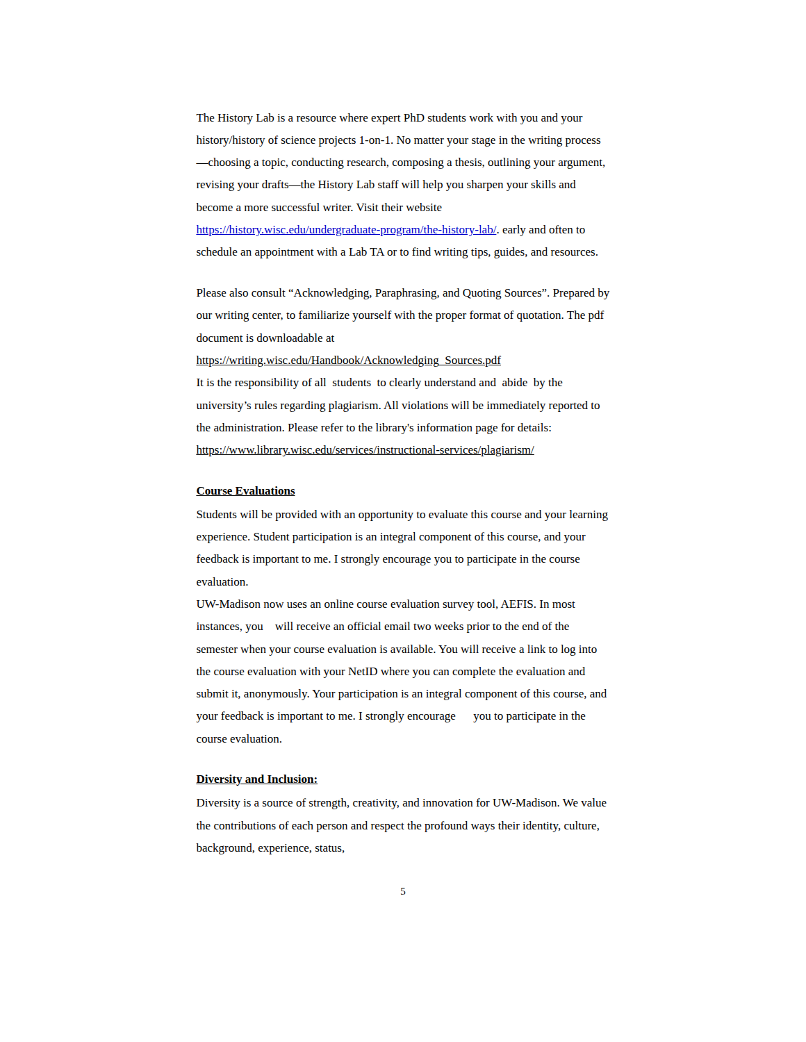The History Lab is a resource where expert PhD students work with you and your history/history of science projects 1-on-1. No matter your stage in the writing process—choosing a topic, conducting research, composing a thesis, outlining your argument, revising your drafts—the History Lab staff will help you sharpen your skills and become a more successful writer. Visit their website https://history.wisc.edu/undergraduate-program/the-history-lab/. early and often to schedule an appointment with a Lab TA or to find writing tips, guides, and resources.
Please also consult “Acknowledging, Paraphrasing, and Quoting Sources”. Prepared by our writing center, to familiarize yourself with the proper format of quotation. The pdf document is downloadable at https://writing.wisc.edu/Handbook/Acknowledging_Sources.pdf
It is the responsibility of all students to clearly understand and abide by the university’s rules regarding plagiarism. All violations will be immediately reported to the administration. Please refer to the library's information page for details: https://www.library.wisc.edu/services/instructional-services/plagiarism/
Course Evaluations
Students will be provided with an opportunity to evaluate this course and your learning experience. Student participation is an integral component of this course, and your feedback is important to me. I strongly encourage you to participate in the course evaluation.
UW-Madison now uses an online course evaluation survey tool, AEFIS. In most instances, you will receive an official email two weeks prior to the end of the semester when your course evaluation is available. You will receive a link to log into the course evaluation with your NetID where you can complete the evaluation and submit it, anonymously. Your participation is an integral component of this course, and your feedback is important to me. I strongly encourage you to participate in the course evaluation.
Diversity and Inclusion:
Diversity is a source of strength, creativity, and innovation for UW-Madison. We value the contributions of each person and respect the profound ways their identity, culture, background, experience, status,
5